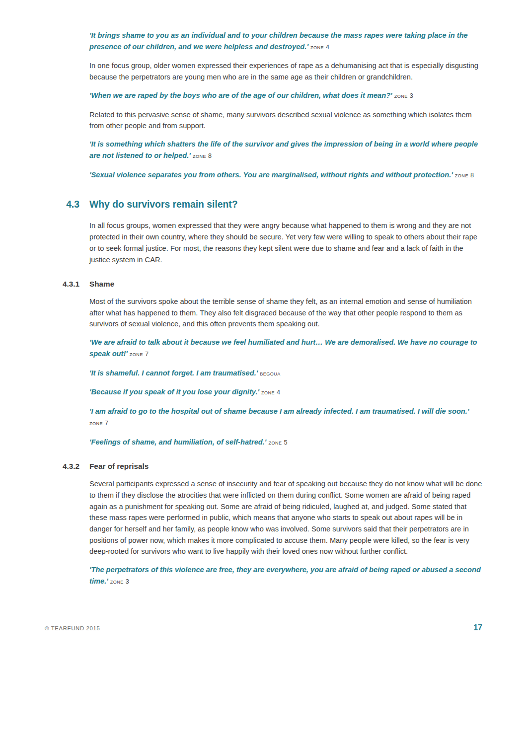'It brings shame to you as an individual and to your children because the mass rapes were taking place in the presence of our children, and we were helpless and destroyed.' ZONE 4
In one focus group, older women expressed their experiences of rape as a dehumanising act that is especially disgusting because the perpetrators are young men who are in the same age as their children or grandchildren.
'When we are raped by the boys who are of the age of our children, what does it mean?' ZONE 3
Related to this pervasive sense of shame, many survivors described sexual violence as something which isolates them from other people and from support.
'It is something which shatters the life of the survivor and gives the impression of being in a world where people are not listened to or helped.' ZONE 8
'Sexual violence separates you from others. You are marginalised, without rights and without protection.' ZONE 8
4.3 Why do survivors remain silent?
In all focus groups, women expressed that they were angry because what happened to them is wrong and they are not protected in their own country, where they should be secure. Yet very few were willing to speak to others about their rape or to seek formal justice. For most, the reasons they kept silent were due to shame and fear and a lack of faith in the justice system in CAR.
4.3.1 Shame
Most of the survivors spoke about the terrible sense of shame they felt, as an internal emotion and sense of humiliation after what has happened to them. They also felt disgraced because of the way that other people respond to them as survivors of sexual violence, and this often prevents them speaking out.
'We are afraid to talk about it because we feel humiliated and hurt… We are demoralised. We have no courage to speak out!' ZONE 7
'It is shameful. I cannot forget. I am traumatised.' BEGOUA
'Because if you speak of it you lose your dignity.' ZONE 4
'I am afraid to go to the hospital out of shame because I am already infected. I am traumatised. I will die soon.' ZONE 7
'Feelings of shame, and humiliation, of self-hatred.' ZONE 5
4.3.2 Fear of reprisals
Several participants expressed a sense of insecurity and fear of speaking out because they do not know what will be done to them if they disclose the atrocities that were inflicted on them during conflict. Some women are afraid of being raped again as a punishment for speaking out. Some are afraid of being ridiculed, laughed at, and judged. Some stated that these mass rapes were performed in public, which means that anyone who starts to speak out about rapes will be in danger for herself and her family, as people know who was involved. Some survivors said that their perpetrators are in positions of power now, which makes it more complicated to accuse them. Many people were killed, so the fear is very deep-rooted for survivors who want to live happily with their loved ones now without further conflict.
'The perpetrators of this violence are free, they are everywhere, you are afraid of being raped or abused a second time.' ZONE 3
© TEARFUND 2015 17